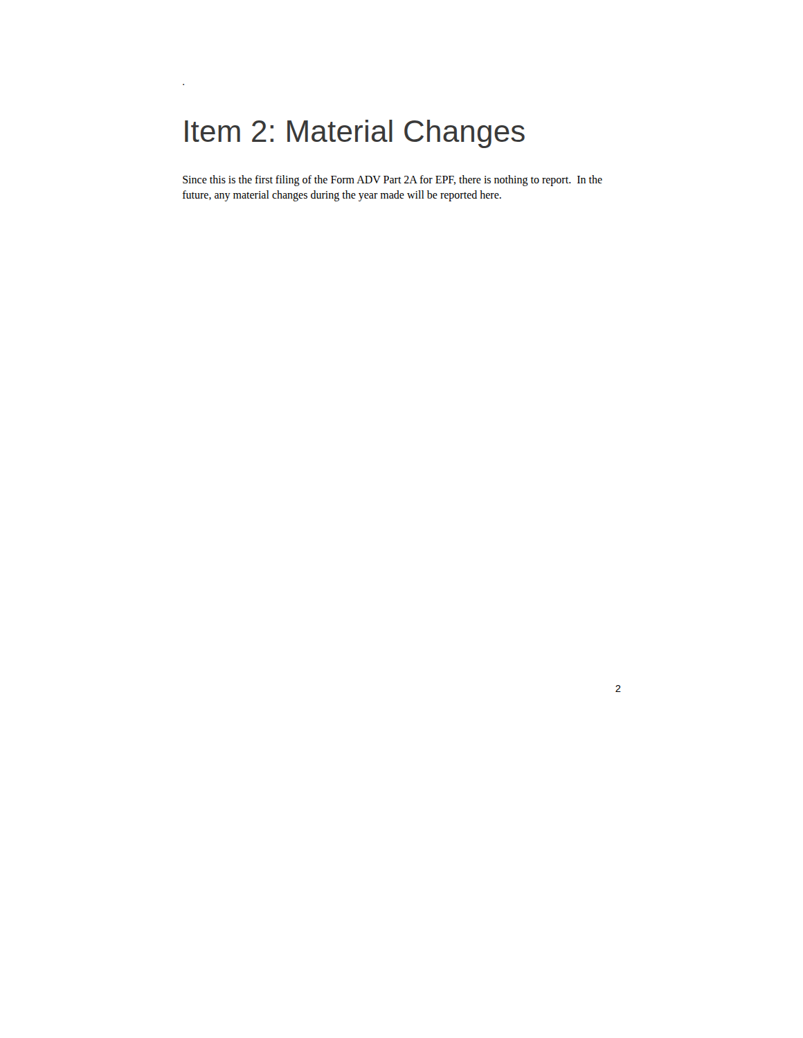.
Item 2: Material Changes
Since this is the first filing of the Form ADV Part 2A for EPF, there is nothing to report. In the future, any material changes during the year made will be reported here.
2